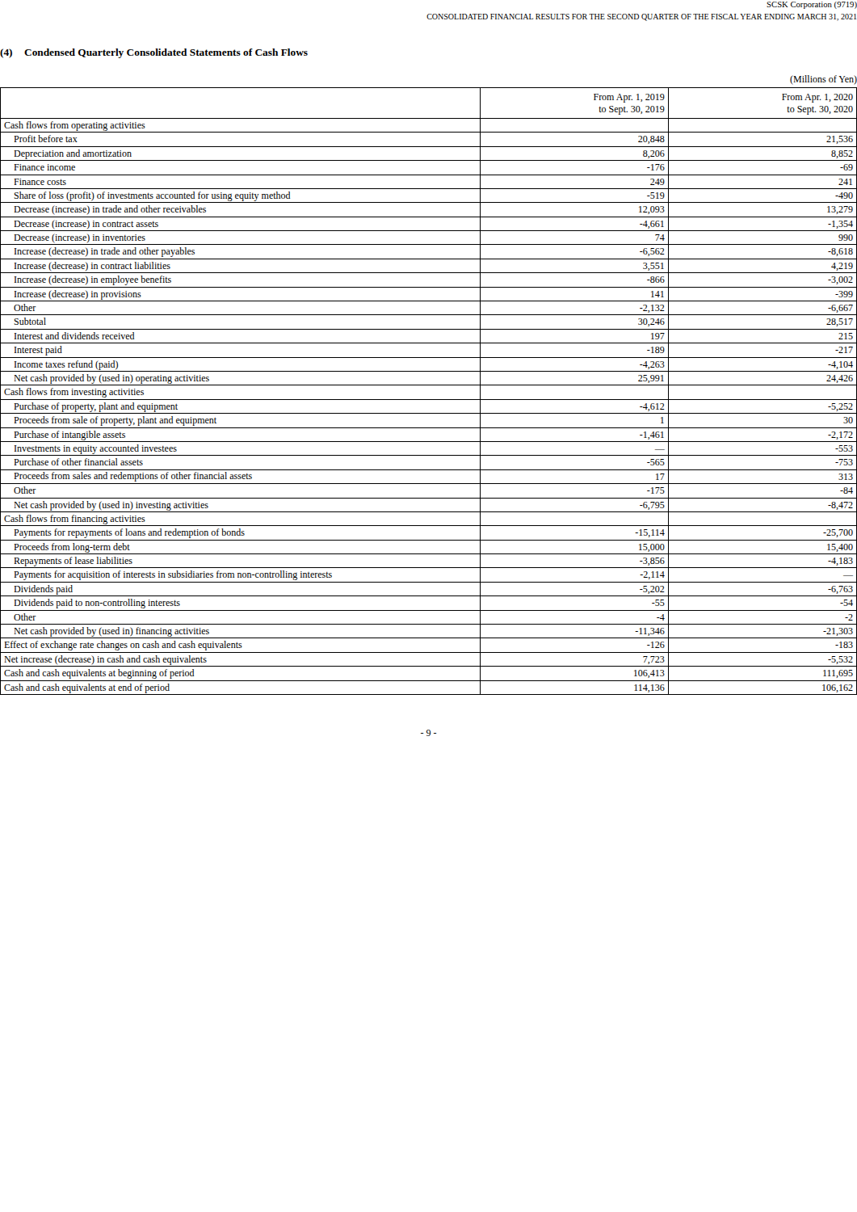SCSK Corporation (9719)
CONSOLIDATED FINANCIAL RESULTS FOR THE SECOND QUARTER OF THE FISCAL YEAR ENDING MARCH 31, 2021
(4) Condensed Quarterly Consolidated Statements of Cash Flows
(Millions of Yen)
| | From Apr. 1, 2019 to Sept. 30, 2019 | From Apr. 1, 2020 to Sept. 30, 2020 |
| --- | --- | --- |
| Cash flows from operating activities | | |
| Profit before tax | 20,848 | 21,536 |
| Depreciation and amortization | 8,206 | 8,852 |
| Finance income | -176 | -69 |
| Finance costs | 249 | 241 |
| Share of loss (profit) of investments accounted for using equity method | -519 | -490 |
| Decrease (increase) in trade and other receivables | 12,093 | 13,279 |
| Decrease (increase) in contract assets | -4,661 | -1,354 |
| Decrease (increase) in inventories | 74 | 990 |
| Increase (decrease) in trade and other payables | -6,562 | -8,618 |
| Increase (decrease) in contract liabilities | 3,551 | 4,219 |
| Increase (decrease) in employee benefits | -866 | -3,002 |
| Increase (decrease) in provisions | 141 | -399 |
| Other | -2,132 | -6,667 |
| Subtotal | 30,246 | 28,517 |
| Interest and dividends received | 197 | 215 |
| Interest paid | -189 | -217 |
| Income taxes refund (paid) | -4,263 | -4,104 |
| Net cash provided by (used in) operating activities | 25,991 | 24,426 |
| Cash flows from investing activities | | |
| Purchase of property, plant and equipment | -4,612 | -5,252 |
| Proceeds from sale of property, plant and equipment | 1 | 30 |
| Purchase of intangible assets | -1,461 | -2,172 |
| Investments in equity accounted investees | — | -553 |
| Purchase of other financial assets | -565 | -753 |
| Proceeds from sales and redemptions of other financial assets | 17 | 313 |
| Other | -175 | -84 |
| Net cash provided by (used in) investing activities | -6,795 | -8,472 |
| Cash flows from financing activities | | |
| Payments for repayments of loans and redemption of bonds | -15,114 | -25,700 |
| Proceeds from long-term debt | 15,000 | 15,400 |
| Repayments of lease liabilities | -3,856 | -4,183 |
| Payments for acquisition of interests in subsidiaries from non-controlling interests | -2,114 | — |
| Dividends paid | -5,202 | -6,763 |
| Dividends paid to non-controlling interests | -55 | -54 |
| Other | -4 | -2 |
| Net cash provided by (used in) financing activities | -11,346 | -21,303 |
| Effect of exchange rate changes on cash and cash equivalents | -126 | -183 |
| Net increase (decrease) in cash and cash equivalents | 7,723 | -5,532 |
| Cash and cash equivalents at beginning of period | 106,413 | 111,695 |
| Cash and cash equivalents at end of period | 114,136 | 106,162 |
- 9 -